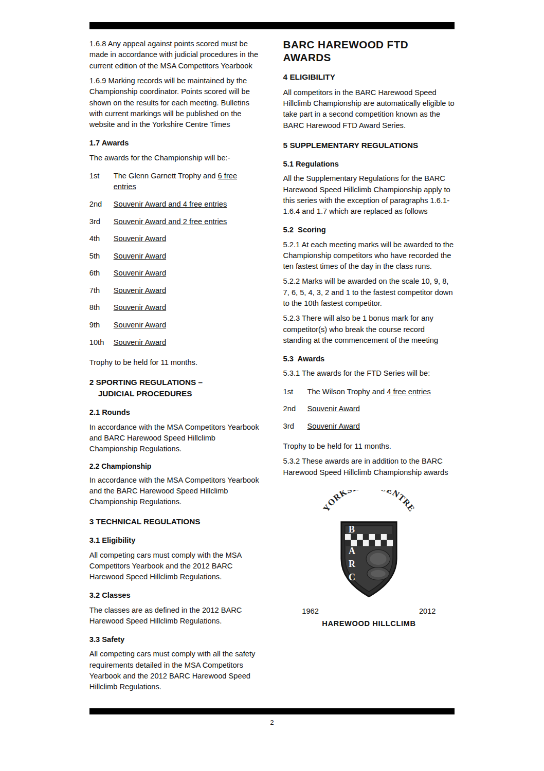1.6.8 Any appeal against points scored must be made in accordance with judicial procedures in the current edition of the MSA Competitors Yearbook
1.6.9 Marking records will be maintained by the Championship coordinator. Points scored will be shown on the results for each meeting. Bulletins with current markings will be published on the website and in the Yorkshire Centre Times
1.7 Awards
The awards for the Championship will be:-
| 1st | The Glenn Garnett Trophy and 6 free entries |
| 2nd | Souvenir Award and 4 free entries |
| 3rd | Souvenir Award and 2 free entries |
| 4th | Souvenir Award |
| 5th | Souvenir Award |
| 6th | Souvenir Award |
| 7th | Souvenir Award |
| 8th | Souvenir Award |
| 9th | Souvenir Award |
| 10th | Souvenir Award |
Trophy to be held for 11 months.
2 SPORTING REGULATIONS –
JUDICIAL PROCEDURES
2.1 Rounds
In accordance with the MSA Competitors Yearbook and BARC Harewood Speed Hillclimb Championship Regulations.
2.2 Championship
In accordance with the MSA Competitors Yearbook and the BARC Harewood Speed Hillclimb Championship Regulations.
3 TECHNICAL REGULATIONS
3.1 Eligibility
All competing cars must comply with the MSA Competitors Yearbook and the 2012 BARC Harewood Speed Hillclimb Regulations.
3.2 Classes
The classes are as defined in the 2012 BARC Harewood Speed Hillclimb Regulations.
3.3 Safety
All competing cars must comply with all the safety requirements detailed in the MSA Competitors Yearbook and the 2012 BARC Harewood Speed Hillclimb Regulations.
BARC HAREWOOD FTD AWARDS
4 ELIGIBILITY
All competitors in the BARC Harewood Speed Hillclimb Championship are automatically eligible to take part in a second competition known as the BARC Harewood FTD Award Series.
5 SUPPLEMENTARY REGULATIONS
5.1 Regulations
All the Supplementary Regulations for the BARC Harewood Speed Hillclimb Championship apply to this series with the exception of paragraphs 1.6.1-1.6.4 and 1.7 which are replaced as follows
5.2 Scoring
5.2.1 At each meeting marks will be awarded to the Championship competitors who have recorded the ten fastest times of the day in the class runs.
5.2.2 Marks will be awarded on the scale 10, 9, 8, 7, 6, 5, 4, 3, 2 and 1 to the fastest competitor down to the 10th fastest competitor.
5.2.3 There will also be 1 bonus mark for any competitor(s) who break the course record standing at the commencement of the meeting
5.3 Awards
5.3.1 The awards for the FTD Series will be:
| 1st | The Wilson Trophy and 4 free entries |
| 2nd | Souvenir Award |
| 3rd | Souvenir Award |
Trophy to be held for 11 months.
5.3.2 These awards are in addition to the BARC Harewood Speed Hillclimb Championship awards
YORKSHIRE CENTRE B A R C
1962 2012
HAREWOOD HILLCLIMB
2